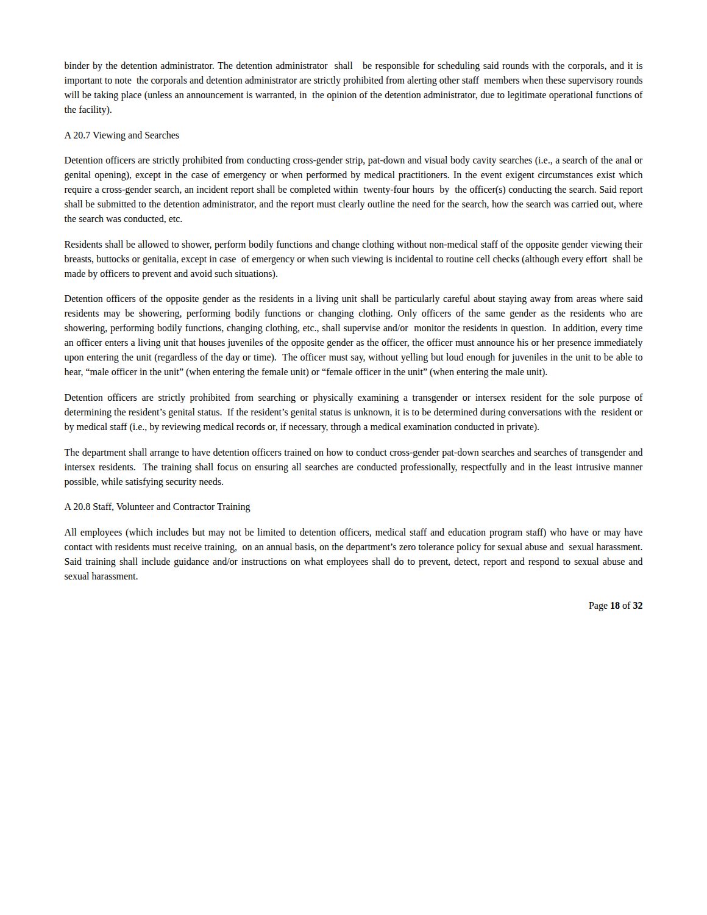binder by the detention administrator. The detention administrator shall be responsible for scheduling said rounds with the corporals, and it is important to note the corporals and detention administrator are strictly prohibited from alerting other staff members when these supervisory rounds will be taking place (unless an announcement is warranted, in the opinion of the detention administrator, due to legitimate operational functions of the facility).
A 20.7 Viewing and Searches
Detention officers are strictly prohibited from conducting cross-gender strip, pat-down and visual body cavity searches (i.e., a search of the anal or genital opening), except in the case of emergency or when performed by medical practitioners. In the event exigent circumstances exist which require a cross-gender search, an incident report shall be completed within twenty-four hours by the officer(s) conducting the search. Said report shall be submitted to the detention administrator, and the report must clearly outline the need for the search, how the search was carried out, where the search was conducted, etc.
Residents shall be allowed to shower, perform bodily functions and change clothing without non-medical staff of the opposite gender viewing their breasts, buttocks or genitalia, except in case of emergency or when such viewing is incidental to routine cell checks (although every effort shall be made by officers to prevent and avoid such situations).
Detention officers of the opposite gender as the residents in a living unit shall be particularly careful about staying away from areas where said residents may be showering, performing bodily functions or changing clothing. Only officers of the same gender as the residents who are showering, performing bodily functions, changing clothing, etc., shall supervise and/or monitor the residents in question. In addition, every time an officer enters a living unit that houses juveniles of the opposite gender as the officer, the officer must announce his or her presence immediately upon entering the unit (regardless of the day or time). The officer must say, without yelling but loud enough for juveniles in the unit to be able to hear, “male officer in the unit” (when entering the female unit) or “female officer in the unit” (when entering the male unit).
Detention officers are strictly prohibited from searching or physically examining a transgender or intersex resident for the sole purpose of determining the resident’s genital status. If the resident’s genital status is unknown, it is to be determined during conversations with the resident or by medical staff (i.e., by reviewing medical records or, if necessary, through a medical examination conducted in private).
The department shall arrange to have detention officers trained on how to conduct cross-gender pat-down searches and searches of transgender and intersex residents. The training shall focus on ensuring all searches are conducted professionally, respectfully and in the least intrusive manner possible, while satisfying security needs.
A 20.8 Staff, Volunteer and Contractor Training
All employees (which includes but may not be limited to detention officers, medical staff and education program staff) who have or may have contact with residents must receive training, on an annual basis, on the department’s zero tolerance policy for sexual abuse and sexual harassment. Said training shall include guidance and/or instructions on what employees shall do to prevent, detect, report and respond to sexual abuse and sexual harassment.
Page 18 of 32